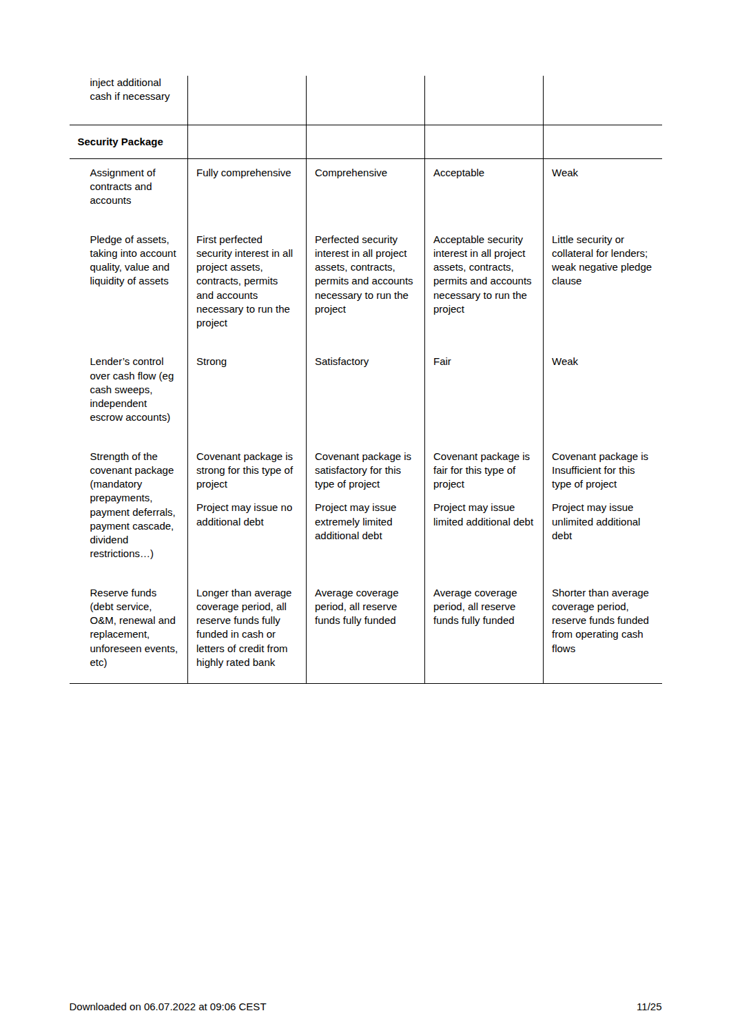| inject additional cash if necessary | | | | |
| Security Package | | | | |
| Assignment of contracts and accounts | Fully comprehensive | Comprehensive | Acceptable | Weak |
| Pledge of assets, taking into account quality, value and liquidity of assets | First perfected security interest in all project assets, contracts, permits and accounts necessary to run the project | Perfected security interest in all project assets, contracts, permits and accounts necessary to run the project | Acceptable security interest in all project assets, contracts, permits and accounts necessary to run the project | Little security or collateral for lenders; weak negative pledge clause |
| Lender’s control over cash flow (eg cash sweeps, independent escrow accounts) | Strong | Satisfactory | Fair | Weak |
| Strength of the covenant package (mandatory prepayments, payment deferrals, payment cascade, dividend restrictions…) | Covenant package is strong for this type of project Project may issue no additional debt | Covenant package is satisfactory for this type of project Project may issue extremely limited additional debt | Covenant package is fair for this type of project Project may issue limited additional debt | Covenant package is Insufficient for this type of project Project may issue unlimited additional debt |
| Reserve funds (debt service, O&M, renewal and replacement, unforeseen events, etc) | Longer than average coverage period, all reserve funds fully funded in cash or letters of credit from highly rated bank | Average coverage period, all reserve funds fully funded | Average coverage period, all reserve funds fully funded | Shorter than average coverage period, reserve funds funded from operating cash flows |
Downloaded on 06.07.2022 at 09:06 CEST 11/25